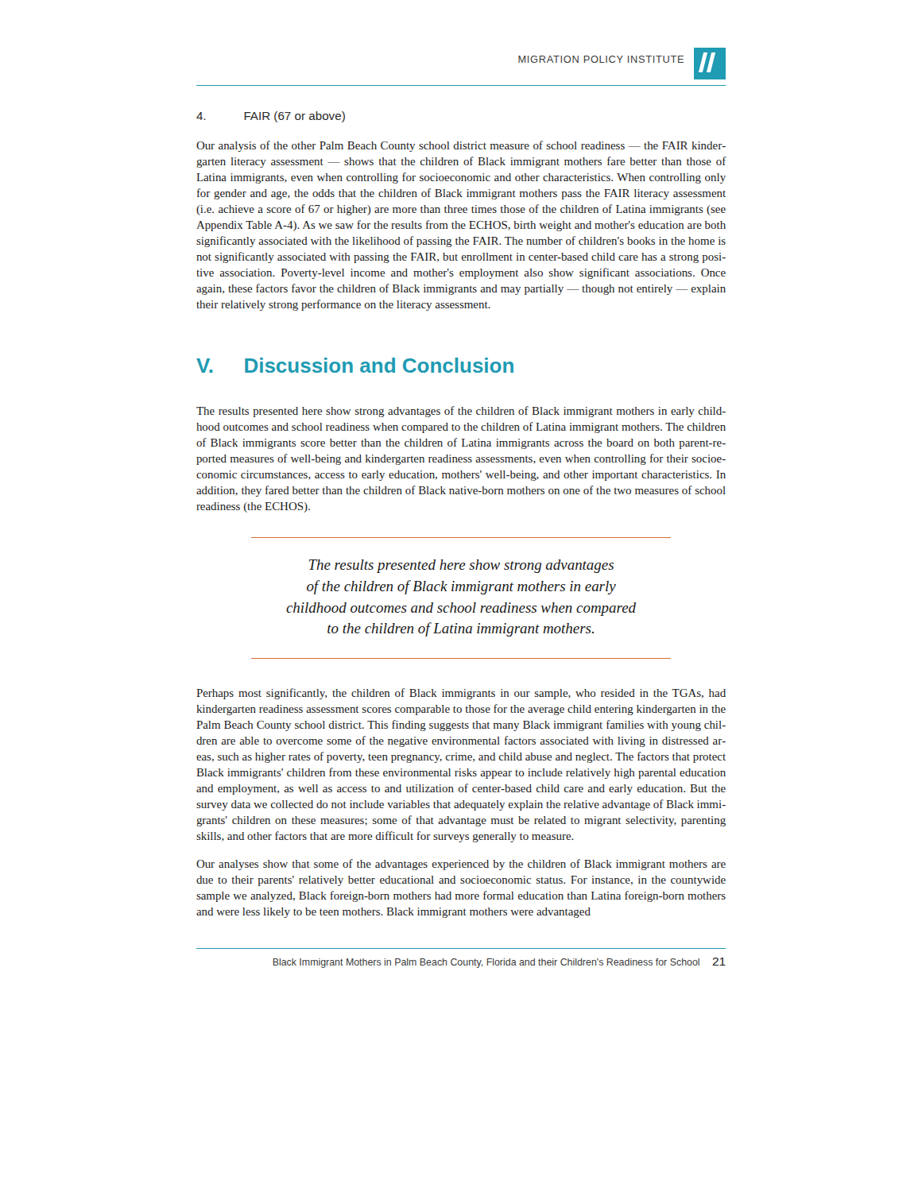Migration Policy Institute
4. FAIR (67 or above)
Our analysis of the other Palm Beach County school district measure of school readiness — the FAIR kindergarten literacy assessment — shows that the children of Black immigrant mothers fare better than those of Latina immigrants, even when controlling for socioeconomic and other characteristics. When controlling only for gender and age, the odds that the children of Black immigrant mothers pass the FAIR literacy assessment (i.e. achieve a score of 67 or higher) are more than three times those of the children of Latina immigrants (see Appendix Table A-4). As we saw for the results from the ECHOS, birth weight and mother's education are both significantly associated with the likelihood of passing the FAIR. The number of children's books in the home is not significantly associated with passing the FAIR, but enrollment in center-based child care has a strong positive association. Poverty-level income and mother's employment also show significant associations. Once again, these factors favor the children of Black immigrants and may partially — though not entirely — explain their relatively strong performance on the literacy assessment.
V. Discussion and Conclusion
The results presented here show strong advantages of the children of Black immigrant mothers in early childhood outcomes and school readiness when compared to the children of Latina immigrant mothers. The children of Black immigrants score better than the children of Latina immigrants across the board on both parent-reported measures of well-being and kindergarten readiness assessments, even when controlling for their socioeconomic circumstances, access to early education, mothers' well-being, and other important characteristics. In addition, they fared better than the children of Black native-born mothers on one of the two measures of school readiness (the ECHOS).
The results presented here show strong advantages
of the children of Black immigrant mothers in early
childhood outcomes and school readiness when compared
to the children of Latina immigrant mothers.
Perhaps most significantly, the children of Black immigrants in our sample, who resided in the TGAs, had kindergarten readiness assessment scores comparable to those for the average child entering kindergarten in the Palm Beach County school district. This finding suggests that many Black immigrant families with young children are able to overcome some of the negative environmental factors associated with living in distressed areas, such as higher rates of poverty, teen pregnancy, crime, and child abuse and neglect. The factors that protect Black immigrants' children from these environmental risks appear to include relatively high parental education and employment, as well as access to and utilization of center-based child care and early education. But the survey data we collected do not include variables that adequately explain the relative advantage of Black immigrants' children on these measures; some of that advantage must be related to migrant selectivity, parenting skills, and other factors that are more difficult for surveys generally to measure.
Our analyses show that some of the advantages experienced by the children of Black immigrant mothers are due to their parents' relatively better educational and socioeconomic status. For instance, in the countywide sample we analyzed, Black foreign-born mothers had more formal education than Latina foreign-born mothers and were less likely to be teen mothers. Black immigrant mothers were advantaged
Black Immigrant Mothers in Palm Beach County, Florida and their Children's Readiness for School 21